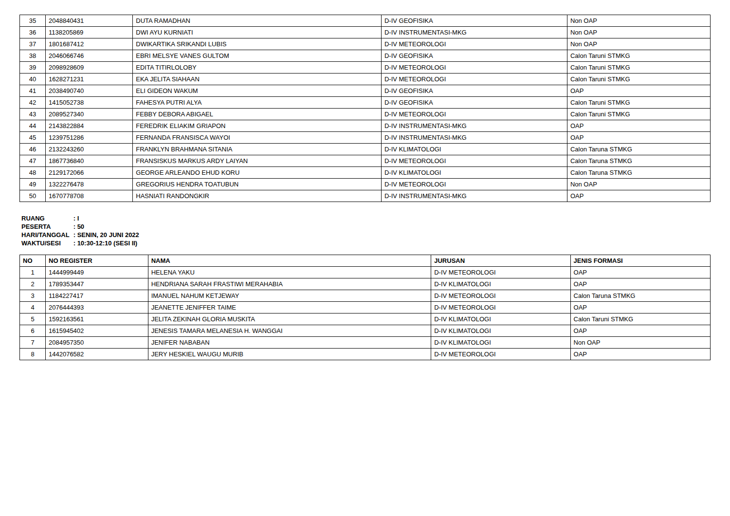| 35 | 2048840431 | DUTA RAMADHAN | D-IV GEOFISIKA | Non OAP |
| 36 | 1138205869 | DWI AYU KURNIATI | D-IV INSTRUMENTASI-MKG | Non OAP |
| 37 | 1801687412 | DWIKARTIKA SRIKANDI LUBIS | D-IV METEOROLOGI | Non OAP |
| 38 | 2046066746 | EBRI MELSYE VANES GULTOM | D-IV GEOFISIKA | Calon Taruni STMKG |
| 39 | 2098928609 | EDITA TITIRLOLOBY | D-IV METEOROLOGI | Calon Taruni STMKG |
| 40 | 1628271231 | EKA JELITA SIAHAAN | D-IV METEOROLOGI | Calon Taruni STMKG |
| 41 | 2038490740 | ELI GIDEON WAKUM | D-IV GEOFISIKA | OAP |
| 42 | 1415052738 | FAHESYA PUTRI ALYA | D-IV GEOFISIKA | Calon Taruni STMKG |
| 43 | 2089527340 | FEBBY DEBORA ABIGAEL | D-IV METEOROLOGI | Calon Taruni STMKG |
| 44 | 2143822884 | FEREDRIK ELIAKIM GRIAPON | D-IV INSTRUMENTASI-MKG | OAP |
| 45 | 1239751286 | FERNANDA FRANSISCA WAYOI | D-IV INSTRUMENTASI-MKG | OAP |
| 46 | 2132243260 | FRANKLYN BRAHMANA SITANIA | D-IV KLIMATOLOGI | Calon Taruna STMKG |
| 47 | 1867736840 | FRANSISKUS MARKUS ARDY LAIYAN | D-IV METEOROLOGI | Calon Taruna STMKG |
| 48 | 2129172066 | GEORGE ARLEANDO EHUD KORU | D-IV KLIMATOLOGI | Calon Taruna STMKG |
| 49 | 1322276478 | GREGORIUS HENDRA TOATUBUN | D-IV METEOROLOGI | Non OAP |
| 50 | 1670778708 | HASNIATI RANDONGKIR | D-IV INSTRUMENTASI-MKG | OAP |
| RUANG | : I |
| PESERTA | : 50 |
| HARI/TANGGAL | : SENIN, 20 JUNI 2022 |
| WAKTU/SESI | : 10:30-12:10 (SESI II) |
| NO | NO REGISTER | NAMA | JURUSAN | JENIS FORMASI |
| --- | --- | --- | --- | --- |
| 1 | 1444999449 | HELENA YAKU | D-IV METEOROLOGI | OAP |
| 2 | 1789353447 | HENDRIANA SARAH FRASTIWI MERAHABIA | D-IV KLIMATOLOGI | OAP |
| 3 | 1184227417 | IMANUEL NAHUM KETJEWAY | D-IV METEOROLOGI | Calon Taruna STMKG |
| 4 | 2076444393 | JEANETTE JENIFFER TAIME | D-IV METEOROLOGI | OAP |
| 5 | 1592163561 | JELITA ZEKINAH GLORIA MUSKITA | D-IV KLIMATOLOGI | Calon Taruni STMKG |
| 6 | 1615945402 | JENESIS TAMARA MELANESIA H. WANGGAI | D-IV KLIMATOLOGI | OAP |
| 7 | 2084957350 | JENIFER NABABAN | D-IV KLIMATOLOGI | Non OAP |
| 8 | 1442076582 | JERY HESKIEL WAUGU MURIB | D-IV METEOROLOGI | OAP |